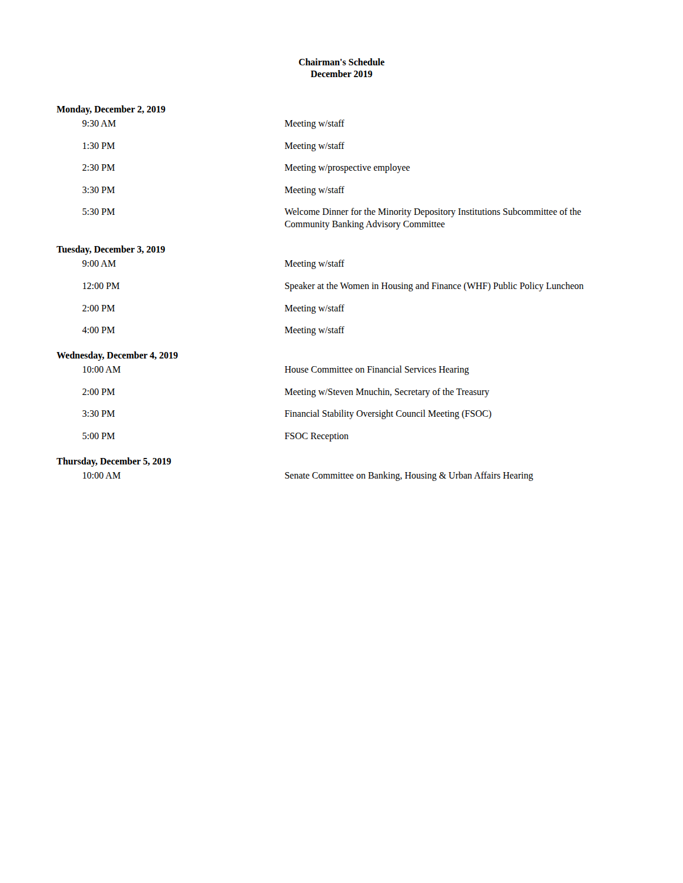Chairman's Schedule
December 2019
Monday, December 2, 2019
| 9:30 AM | Meeting w/staff |
| 1:30 PM | Meeting w/staff |
| 2:30 PM | Meeting w/prospective employee |
| 3:30 PM | Meeting w/staff |
| 5:30 PM | Welcome Dinner for the Minority Depository Institutions Subcommittee of the Community Banking Advisory Committee |
Tuesday, December 3, 2019
| 9:00 AM | Meeting w/staff |
| 12:00 PM | Speaker at the Women in Housing and Finance (WHF) Public Policy Luncheon |
| 2:00 PM | Meeting w/staff |
| 4:00 PM | Meeting w/staff |
Wednesday, December 4, 2019
| 10:00 AM | House Committee on Financial Services Hearing |
| 2:00 PM | Meeting w/Steven Mnuchin, Secretary of the Treasury |
| 3:30 PM | Financial Stability Oversight Council Meeting (FSOC) |
| 5:00 PM | FSOC Reception |
Thursday, December 5, 2019
| 10:00 AM | Senate Committee on Banking, Housing & Urban Affairs Hearing |